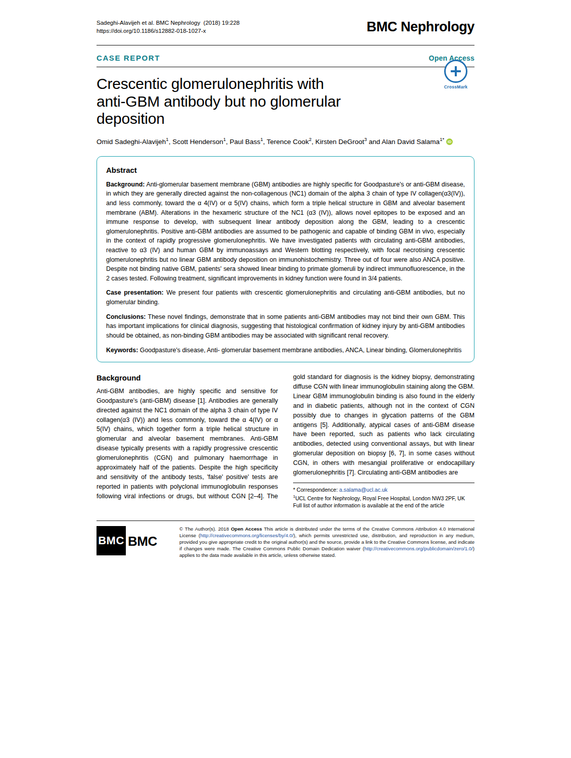Sadeghi-Alavijeh et al. BMC Nephrology (2018) 19:228 https://doi.org/10.1186/s12882-018-1027-x
BMC Nephrology
Case Report Open Access
CrossMark
Crescentic glomerulonephritis with
anti-GBM antibody but no glomerular
deposition
Omid Sadeghi-Alavijeh1, Scott Henderson1, Paul Bass1, Terence Cook2, Kirsten DeGroot3 and Alan David Salama1*
Abstract
Background: Anti-glomerular basement membrane (GBM) antibodies are highly specific for Goodpasture's or anti-GBM disease, in which they are generally directed against the non-collagenous (NC1) domain of the alpha 3 chain of type IV collagen(α3(IV)), and less commonly, toward the α 4(IV) or α 5(IV) chains, which form a triple helical structure in GBM and alveolar basement membrane (ABM). Alterations in the hexameric structure of the NC1 (α3 (IV)), allows novel epitopes to be exposed and an immune response to develop, with subsequent linear antibody deposition along the GBM, leading to a crescentic glomerulonephritis. Positive anti-GBM antibodies are assumed to be pathogenic and capable of binding GBM in vivo, especially in the context of rapidly progressive glomerulonephritis. We have investigated patients with circulating anti-GBM antibodies, reactive to α3 (IV) and human GBM by immunoassays and Western blotting respectively, with focal necrotising crescentic glomerulonephritis but no linear GBM antibody deposition on immunohistochemistry. Three out of four were also ANCA positive. Despite not binding native GBM, patients' sera showed linear binding to primate glomeruli by indirect immunofluorescence, in the 2 cases tested. Following treatment, significant improvements in kidney function were found in 3/4 patients.
Case presentation: We present four patients with crescentic glomerulonephritis and circulating anti-GBM antibodies, but no glomerular binding.
Conclusions: These novel findings, demonstrate that in some patients anti-GBM antibodies may not bind their own GBM. This has important implications for clinical diagnosis, suggesting that histological confirmation of kidney injury by anti-GBM antibodies should be obtained, as non-binding GBM antibodies may be associated with significant renal recovery.
Keywords: Goodpasture's disease, Anti- glomerular basement membrane antibodies, ANCA, Linear binding, Glomerulonephritis
Background
Anti-GBM antibodies, are highly specific and sensitive for Goodpasture's (anti-GBM) disease [1]. Antibodies are generally directed against the NC1 domain of the alpha 3 chain of type IV collagen(α3 (IV)) and less commonly, toward the α 4(IV) or α 5(IV) chains, which together form a triple helical structure in glomerular and alveolar basement membranes. Anti-GBM disease typically presents with a rapidly progressive crescentic glomerulonephritis (CGN) and pulmonary haemorrhage in approximately half of the patients. Despite the high specificity and sensitivity of the antibody tests, 'false' positive' tests are reported in patients with polyclonal immunoglobulin responses following viral infections or drugs, but without CGN [2–4]. The gold standard for diagnosis is the kidney biopsy, demonstrating diffuse CGN with linear immunoglobulin staining along the GBM. Linear GBM immunoglobulin binding is also found in the elderly and in diabetic patients, although not in the context of CGN possibly due to changes in glycation patterns of the GBM antigens [5]. Additionally, atypical cases of anti-GBM disease have been reported, such as patients who lack circulating antibodies, detected using conventional assays, but with linear glomerular deposition on biopsy [6, 7], in some cases without CGN, in others with mesangial proliferative or endocapillary glomerulonephritis [7]. Circulating anti-GBM antibodies are
* Correspondence: a.salama@ucl.ac.uk
1UCL Centre for Nephrology, Royal Free Hospital, London NW3 2PF, UK
Full list of author information is available at the end of the article
BMC
BMC
© The Author(s). 2018 Open Access This article is distributed under the terms of the Creative Commons Attribution 4.0 International License (http://creativecommons.org/licenses/by/4.0/), which permits unrestricted use, distribution, and reproduction in any medium, provided you give appropriate credit to the original author(s) and the source, provide a link to the Creative Commons license, and indicate if changes were made. The Creative Commons Public Domain Dedication waiver (http://creativecommons.org/publicdomain/zero/1.0/) applies to the data made available in this article, unless otherwise stated.